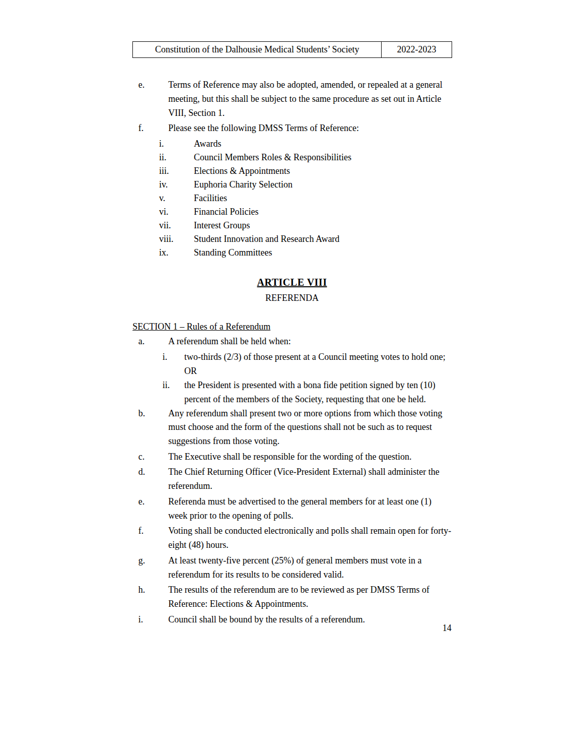Constitution of the Dalhousie Medical Students’ Society
2022-2023
e.
Terms of Reference may also be adopted, amended, or repealed at a general meeting, but this shall be subject to the same procedure as set out in Article VIII, Section 1.
f.
Please see the following DMSS Terms of Reference:
i.
Awards
ii.
Council Members Roles & Responsibilities
iii.
Elections & Appointments
iv.
Euphoria Charity Selection
v.
Facilities
vi.
Financial Policies
vii.
Interest Groups
viii.
Student Innovation and Research Award
ix.
Standing Committees
ARTICLE VIII
REFERENDA
SECTION 1 – Rules of a Referendum
a.
A referendum shall be held when:
i.
two-thirds (2/3) of those present at a Council meeting votes to hold one; OR
ii.
the President is presented with a bona fide petition signed by ten (10) percent of the members of the Society, requesting that one be held.
b.
Any referendum shall present two or more options from which those voting must choose and the form of the questions shall not be such as to request suggestions from those voting.
c.
The Executive shall be responsible for the wording of the question.
d.
The Chief Returning Officer (Vice-President External) shall administer the referendum.
e.
Referenda must be advertised to the general members for at least one (1) week prior to the opening of polls.
f.
Voting shall be conducted electronically and polls shall remain open for forty-eight (48) hours.
g.
At least twenty-five percent (25%) of general members must vote in a referendum for its results to be considered valid.
h.
The results of the referendum are to be reviewed as per DMSS Terms of Reference: Elections & Appointments.
i.
Council shall be bound by the results of a referendum.
14